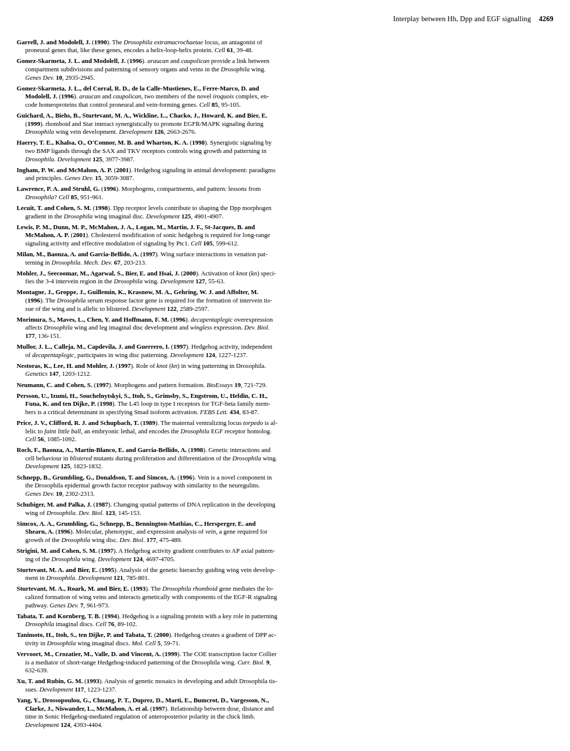Interplay between Hh, Dpp and EGF signalling4269
Garrell, J. and Modolell, J. (1990). The Drosophila extramacrochaetae locus, an antagonist of proneural genes that, like these genes, encodes a helix-loop-helix protein. Cell 61, 39-48.
Gomez-Skarmeta, J. L. and Modolell, J. (1996). araucan and caupolican provide a link between compartment subdivisions and patterning of sensory organs and veins in the Drosophila wing. Genes Dev. 10, 2935-2945.
Gomez-Skarmeta, J. L., del Corral, R. D., de la Calle-Mustienes, E., Ferre-Marco, D. and Modolell, J. (1996). araucan and caupolican, two members of the novel iroquois complex, encode homeoproteins that control proneural and vein-forming genes. Cell 85, 95-105.
Guichard, A., Biehs, B., Sturtevant, M. A., Wickline, L., Chacko, J., Howard, K. and Bier, E. (1999). rhomboid and Star interact synergistically to promote EGFR/MAPK signaling during Drosophila wing vein development. Development 126, 2663-2676.
Haerry, T. E., Khalsa, O., O'Connor, M. B. and Wharton, K. A. (1998). Synergistic signaling by two BMP ligands through the SAX and TKV receptors controls wing growth and patterning in Drosophila. Development 125, 3977-3987.
Ingham, P. W. and McMahon, A. P. (2001). Hedgehog signaling in animal development: paradigms and principles. Genes Dev. 15, 3059-3087.
Lawrence, P. A. and Struhl, G. (1996). Morphogens, compartments, and pattern: lessons from Drosophila? Cell 85, 951-961.
Lecuit, T. and Cohen, S. M. (1998). Dpp receptor levels contribute to shaping the Dpp morphogen gradient in the Drosophila wing imaginal disc. Development 125, 4901-4907.
Lewis, P. M., Dunn, M. P., McMahon, J. A., Logan, M., Martin, J. F., St-Jacques, B. and McMahon, A. P. (2001). Cholesterol modification of sonic hedgehog is required for long-range signaling activity and effective modulation of signaling by Ptc1. Cell 105, 599-612.
Milan, M., Baonza, A. and Garcia-Bellido, A. (1997). Wing surface interactions in venation patterning in Drosophila. Mech. Dev. 67, 203-213.
Mohler, J., Seecoomar, M., Agarwal, S., Bier, E. and Hsai, J. (2000). Activation of knot (kn) specifies the 3-4 intervein region in the Drosophila wing. Development 127, 55-63.
Montagne, J., Groppe, J., Guillemin, K., Krasnow, M. A., Gehring, W. J. and Affolter, M. (1996). The Drosophila serum response factor gene is required for the formation of intervein tissue of the wing and is allelic to blistered. Development 122, 2589-2597.
Morimura, S., Maves, L., Chen, Y. and Hoffmann, F. M. (1996). decapentaplegic overexpression affects Drosophila wing and leg imaginal disc development and wingless expression. Dev. Biol. 177, 136-151.
Mullor, J. L., Calleja, M., Capdevila, J. and Guerrero, I. (1997). Hedgehog activity, independent of decapentaplegic, participates in wing disc patterning. Development 124, 1227-1237.
Nestoras, K., Lee, H. and Mohler, J. (1997). Role of knot (kn) in wing patterning in Drosophila. Genetics 147, 1203-1212.
Neumann, C. and Cohen, S. (1997). Morphogens and pattern formation. BioEssays 19, 721-729.
Persson, U., Izumi, H., Souchelnytskyi, S., Itoh, S., Grimsby, S., Engstrom, U., Heldin, C. H., Funa, K. and ten Dijke, P. (1998). The L45 loop in type I receptors for TGF-beta family members is a critical determinant in specifying Smad isoform activation. FEBS Lett. 434, 83-87.
Price, J. V., Clifford, R. J. and Schupbach, T. (1989). The maternal ventralizing locus torpedo is allelic to faint little ball, an embryonic lethal, and encodes the Drosophila EGF receptor homolog. Cell 56, 1085-1092.
Roch, F., Baonza, A., Martin-Blanco, E. and Garcia-Bellido, A. (1998). Genetic interactions and cell behaviour in blistered mutants during proliferation and differentiation of the Drosophila wing. Development 125, 1823-1832.
Schnepp, B., Grumbling, G., Donaldson, T. and Simcox, A. (1996). Vein is a novel component in the Drosophila epidermal growth factor receptor pathway with similarity to the neuregulins. Genes Dev. 10, 2302-2313.
Schubiger, M. and Palka, J. (1987). Changing spatial patterns of DNA replication in the developing wing of Drosophila. Dev. Biol. 123, 145-153.
Simcox, A. A., Grumbling, G., Schnepp, B., Bennington-Mathias, C., Hersperger, E. and Shearn, A. (1996). Molecular, phenotypic, and expression analysis of vein, a gene required for growth of the Drosophila wing disc. Dev. Biol. 177, 475-489.
Strigini, M. and Cohen, S. M. (1997). A Hedgehog activity gradient contributes to AP axial patterning of the Drosophila wing. Development 124, 4697-4705.
Sturtevant, M. A. and Bier, E. (1995). Analysis of the genetic hierarchy guiding wing vein development in Drosophila. Development 121, 785-801.
Sturtevant, M. A., Roark, M. and Bier, E. (1993). The Drosophila rhomboid gene mediates the localized formation of wing veins and interacts genetically with components of the EGF-R signaling pathway. Genes Dev. 7, 961-973.
Tabata, T. and Kornberg, T. B. (1994). Hedgehog is a signaling protein with a key role in patterning Drosophila imaginal discs. Cell 76, 89-102.
Tanimoto, H., Itoh, S., ten Dijke, P. and Tabata, T. (2000). Hedgehog creates a gradient of DPP activity in Drosophila wing imaginal discs. Mol. Cell 5, 59-71.
Vervoort, M., Crozatier, M., Valle, D. and Vincent, A. (1999). The COE transcription factor Collier is a mediator of short-range Hedgehog-induced patterning of the Drosophila wing. Curr. Biol. 9, 632-639.
Xu, T. and Rubin, G. M. (1993). Analysis of genetic mosaics in developing and adult Drosophila tissues. Development 117, 1223-1237.
Yang, Y., Drossopoulou, G., Chuang, P. T., Duprez, D., Marti, E., Bumcrot, D., Vargesson, N., Clarke, J., Niswander, L., McMahon, A. et al. (1997). Relationship between dose, distance and time in Sonic Hedgehog-mediated regulation of anteroposterior polarity in the chick limb. Development 124, 4393-4404.